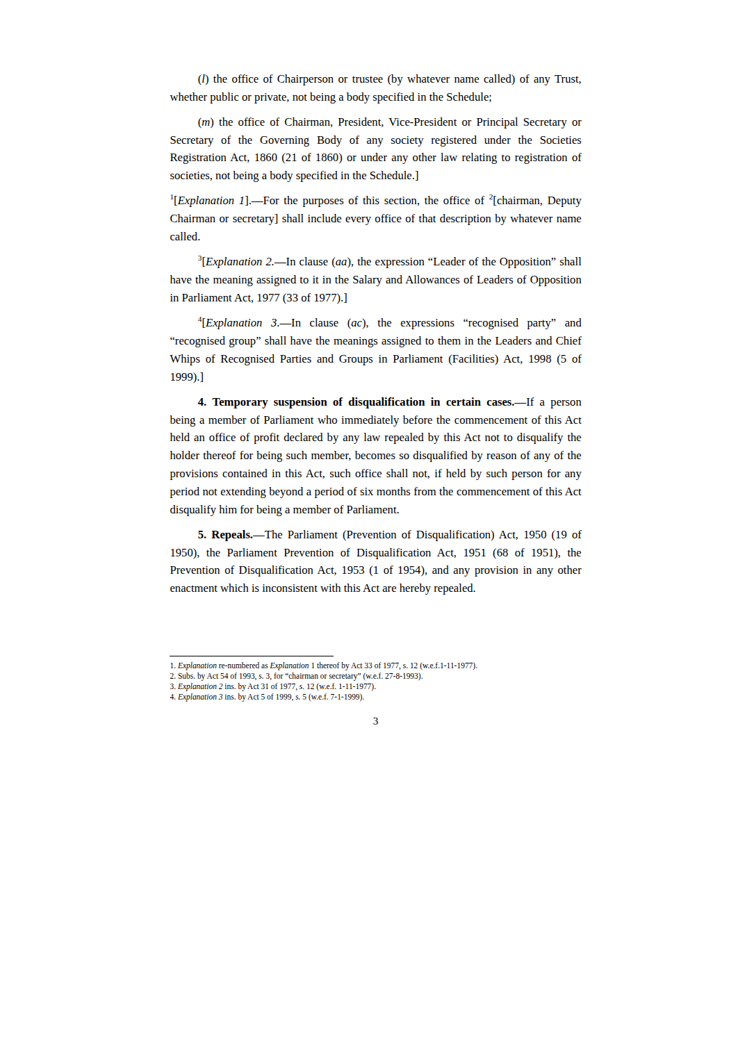(l) the office of Chairperson or trustee (by whatever name called) of any Trust, whether public or private, not being a body specified in the Schedule;
(m) the office of Chairman, President, Vice-President or Principal Secretary or Secretary of the Governing Body of any society registered under the Societies Registration Act, 1860 (21 of 1860) or under any other law relating to registration of societies, not being a body specified in the Schedule.]
1[Explanation 1].—For the purposes of this section, the office of 2[chairman, Deputy Chairman or secretary] shall include every office of that description by whatever name called.
3[Explanation 2.—In clause (aa), the expression “Leader of the Opposition” shall have the meaning assigned to it in the Salary and Allowances of Leaders of Opposition in Parliament Act, 1977 (33 of 1977).]
4[Explanation 3.—In clause (ac), the expressions “recognised party” and “recognised group” shall have the meanings assigned to them in the Leaders and Chief Whips of Recognised Parties and Groups in Parliament (Facilities) Act, 1998 (5 of 1999).]
4. Temporary suspension of disqualification in certain cases.—If a person being a member of Parliament who immediately before the commencement of this Act held an office of profit declared by any law repealed by this Act not to disqualify the holder thereof for being such member, becomes so disqualified by reason of any of the provisions contained in this Act, such office shall not, if held by such person for any period not extending beyond a period of six months from the commencement of this Act disqualify him for being a member of Parliament.
5. Repeals.—The Parliament (Prevention of Disqualification) Act, 1950 (19 of 1950), the Parliament Prevention of Disqualification Act, 1951 (68 of 1951), the Prevention of Disqualification Act, 1953 (1 of 1954), and any provision in any other enactment which is inconsistent with this Act are hereby repealed.
1. Explanation re-numbered as Explanation 1 thereof by Act 33 of 1977, s. 12 (w.e.f.1-11-1977).
2. Subs. by Act 54 of 1993, s. 3, for “chairman or secretary” (w.e.f. 27-8-1993).
3. Explanation 2 ins. by Act 31 of 1977, s. 12 (w.e.f. 1-11-1977).
4. Explanation 3 ins. by Act 5 of 1999, s. 5 (w.e.f. 7-1-1999).
3